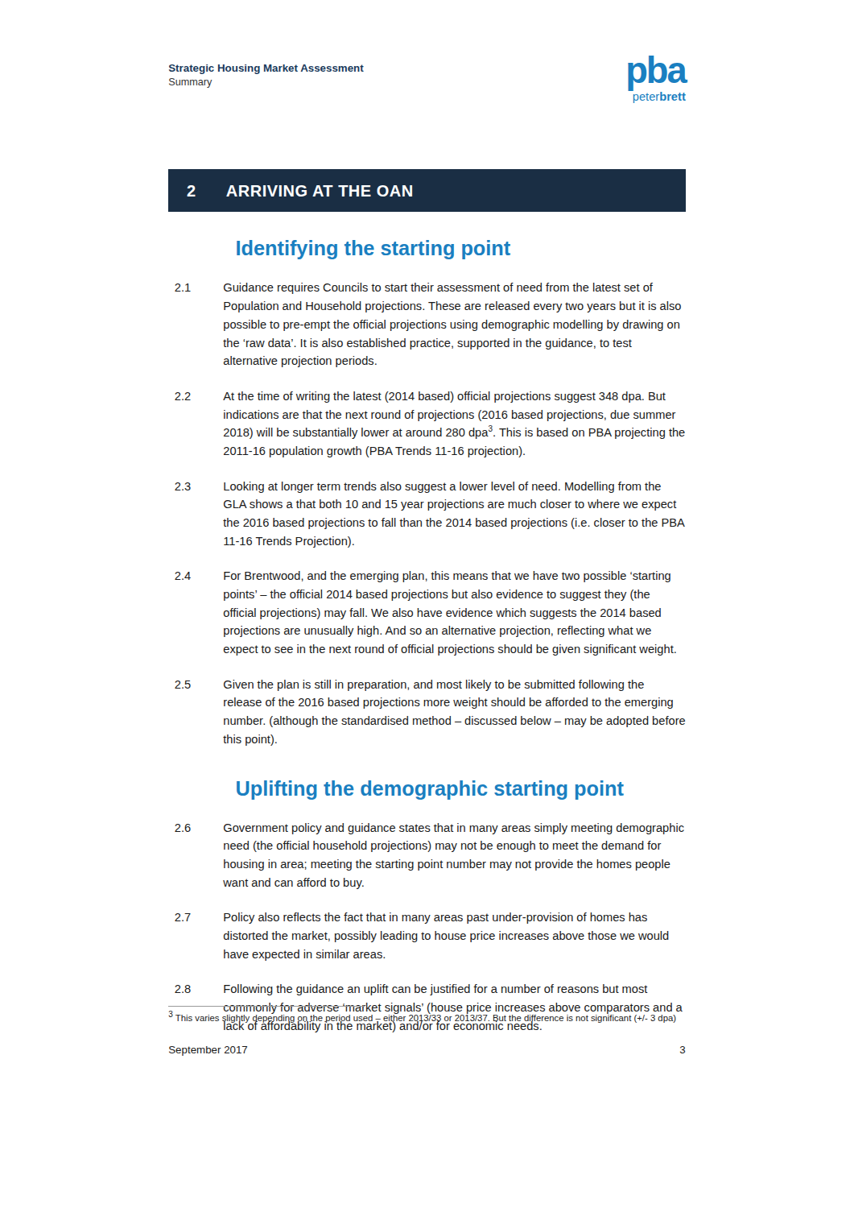Strategic Housing Market Assessment
Summary
pba peterbrett
2 ARRIVING AT THE OAN
Identifying the starting point
2.1
Guidance requires Councils to start their assessment of need from the latest set of Population and Household projections. These are released every two years but it is also possible to pre-empt the official projections using demographic modelling by drawing on the ‘raw data’. It is also established practice, supported in the guidance, to test alternative projection periods.
2.2
At the time of writing the latest (2014 based) official projections suggest 348 dpa. But indications are that the next round of projections (2016 based projections, due summer 2018) will be substantially lower at around 280 dpa3. This is based on PBA projecting the 2011-16 population growth (PBA Trends 11-16 projection).
2.3
Looking at longer term trends also suggest a lower level of need. Modelling from the GLA shows a that both 10 and 15 year projections are much closer to where we expect the 2016 based projections to fall than the 2014 based projections (i.e. closer to the PBA 11-16 Trends Projection).
2.4
For Brentwood, and the emerging plan, this means that we have two possible ‘starting points’ – the official 2014 based projections but also evidence to suggest they (the official projections) may fall. We also have evidence which suggests the 2014 based projections are unusually high. And so an alternative projection, reflecting what we expect to see in the next round of official projections should be given significant weight.
2.5
Given the plan is still in preparation, and most likely to be submitted following the release of the 2016 based projections more weight should be afforded to the emerging number. (although the standardised method – discussed below – may be adopted before this point).
Uplifting the demographic starting point
2.6
Government policy and guidance states that in many areas simply meeting demographic need (the official household projections) may not be enough to meet the demand for housing in area; meeting the starting point number may not provide the homes people want and can afford to buy.
2.7
Policy also reflects the fact that in many areas past under-provision of homes has distorted the market, possibly leading to house price increases above those we would have expected in similar areas.
2.8
Following the guidance an uplift can be justified for a number of reasons but most commonly for adverse ‘market signals’ (house price increases above comparators and a lack of affordability in the market) and/or for economic needs.
3 This varies slightly depending on the period used – either 2013/33 or 2013/37. But the difference is not significant (+/- 3 dpa)
September 2017 3